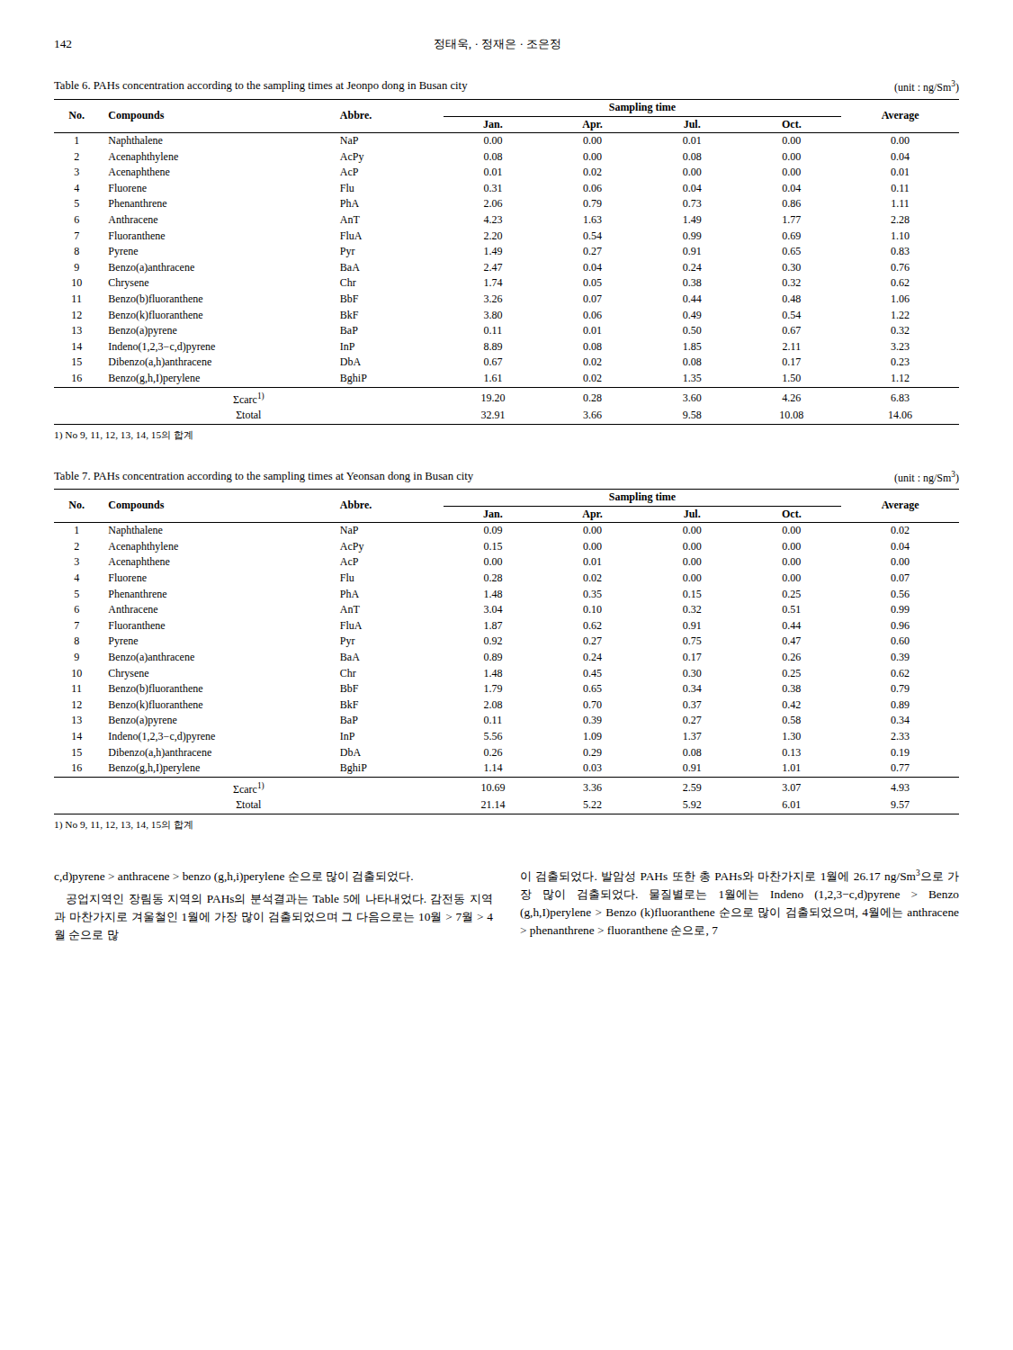142 정태욱, · 정재은 · 조은정
Table 6. PAHs concentration according to the sampling times at Jeonpo dong in Busan city (unit : ng/Sm3)
| No. | Compounds | Abbre. | Sampling time | Average |
| --- | --- | --- | --- | --- |
| Jan. | Apr. | Jul. | Oct. |
| 1 | Naphthalene | NaP | 0.00 | 0.00 | 0.01 | 0.00 | 0.00 |
| 2 | Acenaphthylene | AcPy | 0.08 | 0.00 | 0.08 | 0.00 | 0.04 |
| 3 | Acenaphthene | AcP | 0.01 | 0.02 | 0.00 | 0.00 | 0.01 |
| 4 | Fluorene | Flu | 0.31 | 0.06 | 0.04 | 0.04 | 0.11 |
| 5 | Phenanthrene | PhA | 2.06 | 0.79 | 0.73 | 0.86 | 1.11 |
| 6 | Anthracene | AnT | 4.23 | 1.63 | 1.49 | 1.77 | 2.28 |
| 7 | Fluoranthene | FluA | 2.20 | 0.54 | 0.99 | 0.69 | 1.10 |
| 8 | Pyrene | Pyr | 1.49 | 0.27 | 0.91 | 0.65 | 0.83 |
| 9 | Benzo(a)anthracene | BaA | 2.47 | 0.04 | 0.24 | 0.30 | 0.76 |
| 10 | Chrysene | Chr | 1.74 | 0.05 | 0.38 | 0.32 | 0.62 |
| 11 | Benzo(b)fluoranthene | BbF | 3.26 | 0.07 | 0.44 | 0.48 | 1.06 |
| 12 | Benzo(k)fluoranthene | BkF | 3.80 | 0.06 | 0.49 | 0.54 | 1.22 |
| 13 | Benzo(a)pyrene | BaP | 0.11 | 0.01 | 0.50 | 0.67 | 0.32 |
| 14 | Indeno(1,2,3−c,d)pyrene | InP | 8.89 | 0.08 | 1.85 | 2.11 | 3.23 |
| 15 | Dibenzo(a,h)anthracene | DbA | 0.67 | 0.02 | 0.08 | 0.17 | 0.23 |
| 16 | Benzo(g,h,I)perylene | BghiP | 1.61 | 0.02 | 1.35 | 1.50 | 1.12 |
| Σcarc 1) | 19.20 | 0.28 | 3.60 | 4.26 | 6.83 |
| Σtotal | 32.91 | 3.66 | 9.58 | 10.08 | 14.06 |
1) No 9, 11, 12, 13, 14, 15의 합계
Table 7. PAHs concentration according to the sampling times at Yeonsan dong in Busan city (unit : ng/Sm3)
| No. | Compounds | Abbre. | Sampling time | Average |
| --- | --- | --- | --- | --- |
| Jan. | Apr. | Jul. | Oct. |
| 1 | Naphthalene | NaP | 0.09 | 0.00 | 0.00 | 0.00 | 0.02 |
| 2 | Acenaphthylene | AcPy | 0.15 | 0.00 | 0.00 | 0.00 | 0.04 |
| 3 | Acenaphthene | AcP | 0.00 | 0.01 | 0.00 | 0.00 | 0.00 |
| 4 | Fluorene | Flu | 0.28 | 0.02 | 0.00 | 0.00 | 0.07 |
| 5 | Phenanthrene | PhA | 1.48 | 0.35 | 0.15 | 0.25 | 0.56 |
| 6 | Anthracene | AnT | 3.04 | 0.10 | 0.32 | 0.51 | 0.99 |
| 7 | Fluoranthene | FluA | 1.87 | 0.62 | 0.91 | 0.44 | 0.96 |
| 8 | Pyrene | Pyr | 0.92 | 0.27 | 0.75 | 0.47 | 0.60 |
| 9 | Benzo(a)anthracene | BaA | 0.89 | 0.24 | 0.17 | 0.26 | 0.39 |
| 10 | Chrysene | Chr | 1.48 | 0.45 | 0.30 | 0.25 | 0.62 |
| 11 | Benzo(b)fluoranthene | BbF | 1.79 | 0.65 | 0.34 | 0.38 | 0.79 |
| 12 | Benzo(k)fluoranthene | BkF | 2.08 | 0.70 | 0.37 | 0.42 | 0.89 |
| 13 | Benzo(a)pyrene | BaP | 0.11 | 0.39 | 0.27 | 0.58 | 0.34 |
| 14 | Indeno(1,2,3−c,d)pyrene | InP | 5.56 | 1.09 | 1.37 | 1.30 | 2.33 |
| 15 | Dibenzo(a,h)anthracene | DbA | 0.26 | 0.29 | 0.08 | 0.13 | 0.19 |
| 16 | Benzo(g,h,I)perylene | BghiP | 1.14 | 0.03 | 0.91 | 1.01 | 0.77 |
| Σcarc 1) | 10.69 | 3.36 | 2.59 | 3.07 | 4.93 |
| Σtotal | 21.14 | 5.22 | 5.92 | 6.01 | 9.57 |
1) No 9, 11, 12, 13, 14, 15의 합계
c,d)pyrene > anthracene > benzo (g,h,i)perylene 순으로 많이 검출되었다.
공업지역인 장림동 지역의 PAHs의 분석결과는 Table 5에 나타내었다. 감전동 지역과 마찬가지로 겨울철인 1월에 가장 많이 검출되었으며 그 다음으로는 10월 > 7월 > 4월 순으로 많
이 검출되었다. 발암성 PAHs 또한 총 PAHs와 마찬가지로 1월에 26.17 ng/Sm3으로 가장 많이 검출되었다. 물질별로는 1월에는 Indeno (1,2,3−c,d)pyrene > Benzo (g,h,I)perylene > Benzo (k)fluoranthene 순으로 많이 검출되었으며, 4월에는 anthracene > phenanthrene > fluoranthene 순으로, 7